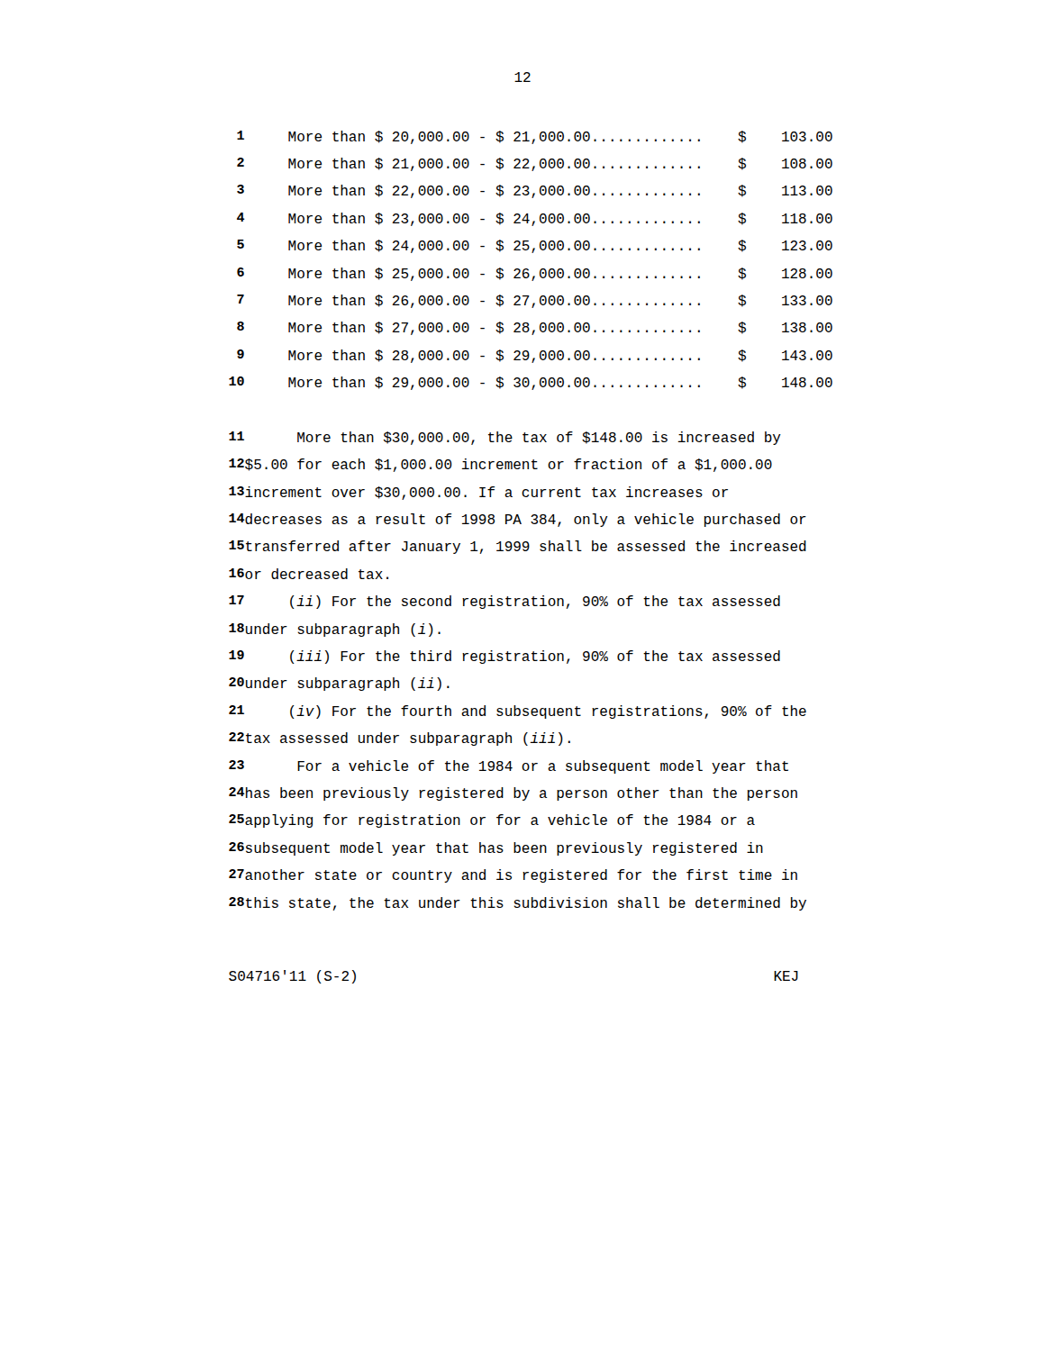12
| 1 | More than $ 20,000.00 - $ 21,000.00............. $ 103.00 |
| 2 | More than $ 21,000.00 - $ 22,000.00............. $ 108.00 |
| 3 | More than $ 22,000.00 - $ 23,000.00............. $ 113.00 |
| 4 | More than $ 23,000.00 - $ 24,000.00............. $ 118.00 |
| 5 | More than $ 24,000.00 - $ 25,000.00............. $ 123.00 |
| 6 | More than $ 25,000.00 - $ 26,000.00............. $ 128.00 |
| 7 | More than $ 26,000.00 - $ 27,000.00............. $ 133.00 |
| 8 | More than $ 27,000.00 - $ 28,000.00............. $ 138.00 |
| 9 | More than $ 28,000.00 - $ 29,000.00............. $ 143.00 |
| 10 | More than $ 29,000.00 - $ 30,000.00............. $ 148.00 |
| 11 | More than $30,000.00, the tax of $148.00 is increased by |
| 12 | $5.00 for each $1,000.00 increment or fraction of a $1,000.00 |
| 13 | increment over $30,000.00. If a current tax increases or |
| 14 | decreases as a result of 1998 PA 384, only a vehicle purchased or |
| 15 | transferred after January 1, 1999 shall be assessed the increased |
| 16 | or decreased tax. |
| 17 | ( ii ) For the second registration, 90% of the tax assessed |
| 18 | under subparagraph ( i ). |
| 19 | ( iii ) For the third registration, 90% of the tax assessed |
| 20 | under subparagraph ( ii ). |
| 21 | ( iv ) For the fourth and subsequent registrations, 90% of the |
| 22 | tax assessed under subparagraph ( iii ). |
| 23 | For a vehicle of the 1984 or a subsequent model year that |
| 24 | has been previously registered by a person other than the person |
| 25 | applying for registration or for a vehicle of the 1984 or a |
| 26 | subsequent model year that has been previously registered in |
| 27 | another state or country and is registered for the first time in |
| 28 | this state, the tax under this subdivision shall be determined by |
S04716'11 (S-2)
KEJ